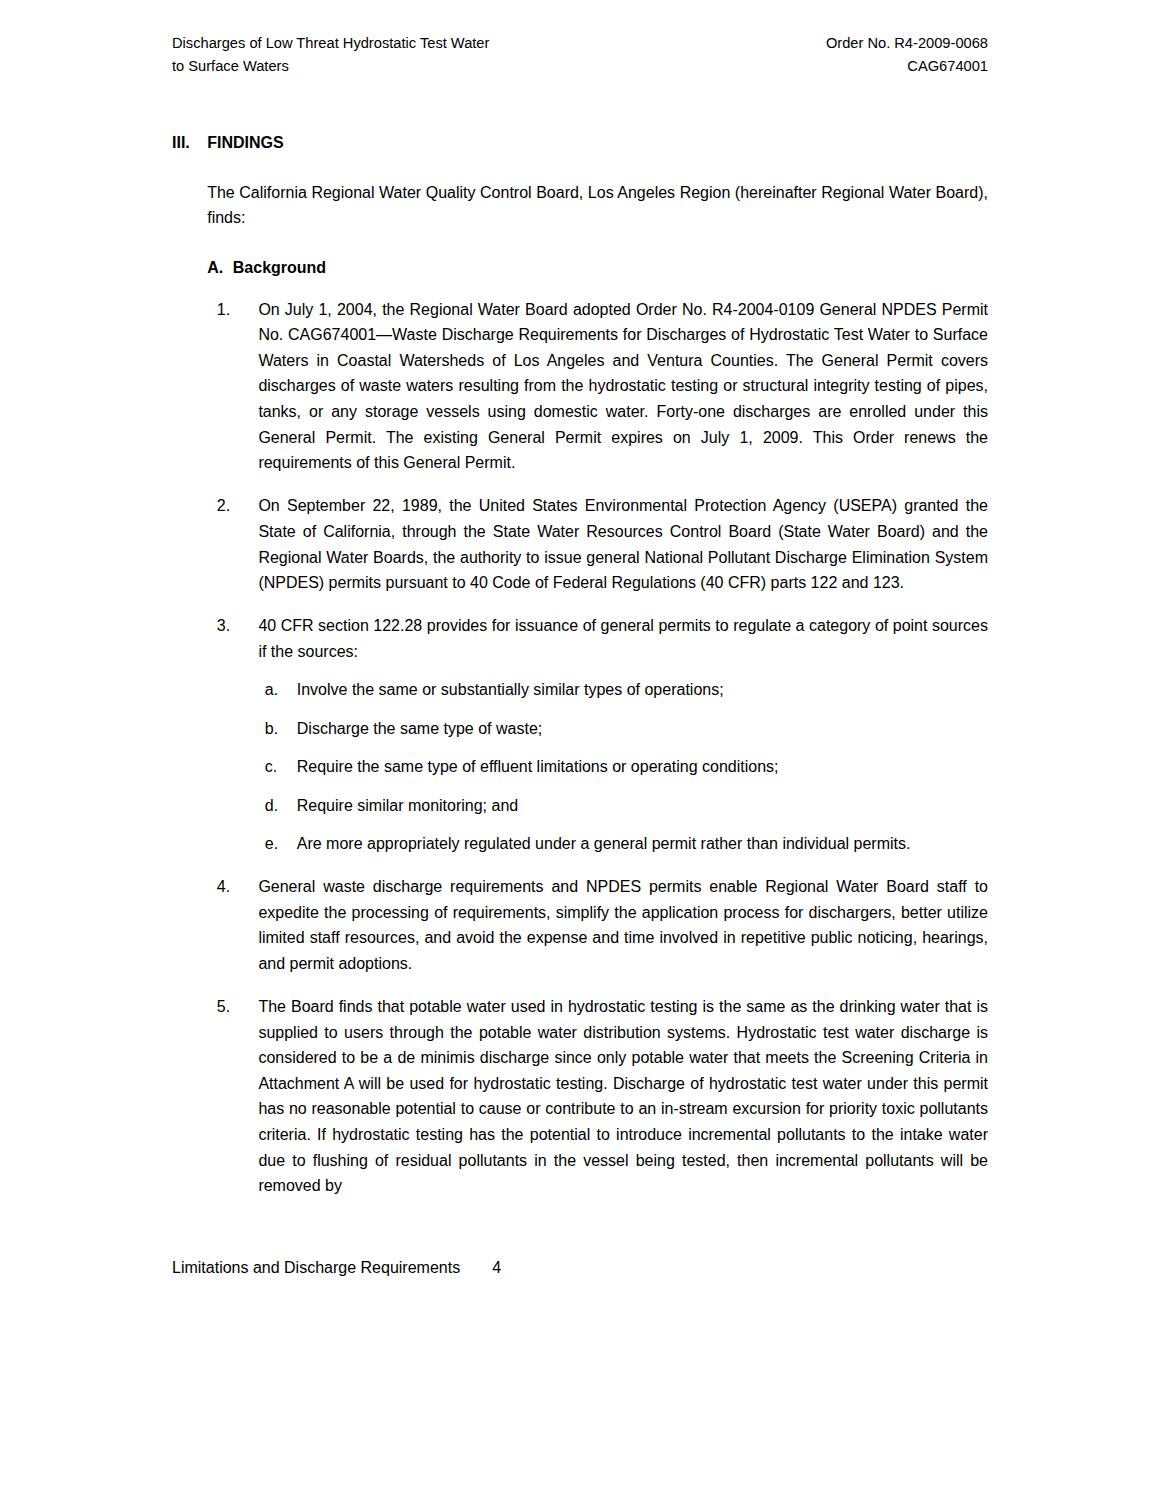Discharges of Low Threat Hydrostatic Test Water to Surface Waters
Order No. R4-2009-0068 CAG674001
III. FINDINGS
The California Regional Water Quality Control Board, Los Angeles Region (hereinafter Regional Water Board), finds:
A. Background
1. On July 1, 2004, the Regional Water Board adopted Order No. R4-2004-0109 General NPDES Permit No. CAG674001—Waste Discharge Requirements for Discharges of Hydrostatic Test Water to Surface Waters in Coastal Watersheds of Los Angeles and Ventura Counties. The General Permit covers discharges of waste waters resulting from the hydrostatic testing or structural integrity testing of pipes, tanks, or any storage vessels using domestic water. Forty-one discharges are enrolled under this General Permit. The existing General Permit expires on July 1, 2009. This Order renews the requirements of this General Permit.
2. On September 22, 1989, the United States Environmental Protection Agency (USEPA) granted the State of California, through the State Water Resources Control Board (State Water Board) and the Regional Water Boards, the authority to issue general National Pollutant Discharge Elimination System (NPDES) permits pursuant to 40 Code of Federal Regulations (40 CFR) parts 122 and 123.
3. 40 CFR section 122.28 provides for issuance of general permits to regulate a category of point sources if the sources:
a. Involve the same or substantially similar types of operations;
b. Discharge the same type of waste;
c. Require the same type of effluent limitations or operating conditions;
d. Require similar monitoring; and
e. Are more appropriately regulated under a general permit rather than individual permits.
4. General waste discharge requirements and NPDES permits enable Regional Water Board staff to expedite the processing of requirements, simplify the application process for dischargers, better utilize limited staff resources, and avoid the expense and time involved in repetitive public noticing, hearings, and permit adoptions.
5. The Board finds that potable water used in hydrostatic testing is the same as the drinking water that is supplied to users through the potable water distribution systems. Hydrostatic test water discharge is considered to be a de minimis discharge since only potable water that meets the Screening Criteria in Attachment A will be used for hydrostatic testing. Discharge of hydrostatic test water under this permit has no reasonable potential to cause or contribute to an in-stream excursion for priority toxic pollutants criteria. If hydrostatic testing has the potential to introduce incremental pollutants to the intake water due to flushing of residual pollutants in the vessel being tested, then incremental pollutants will be removed by
Limitations and Discharge Requirements4